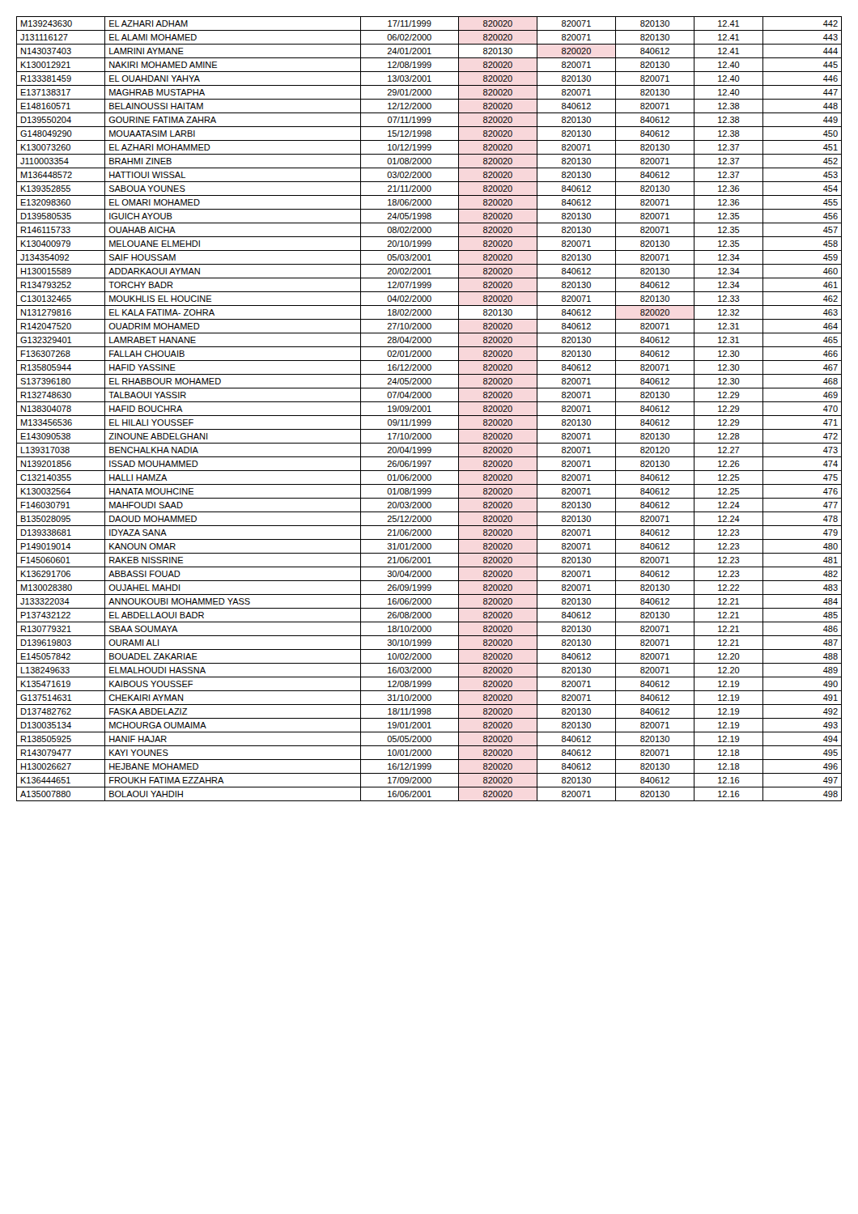| M139243630 | EL AZHARI ADHAM | 17/11/1999 | 820020 | 820071 | 820130 | 12.41 | 442 |
| J131116127 | EL ALAMI MOHAMED | 06/02/2000 | 820020 | 820071 | 820130 | 12.41 | 443 |
| N143037403 | LAMRINI AYMANE | 24/01/2001 | 820130 | 820020 | 840612 | 12.41 | 444 |
| K130012921 | NAKIRI MOHAMED AMINE | 12/08/1999 | 820020 | 820071 | 820130 | 12.40 | 445 |
| R133381459 | EL OUAHDANI YAHYA | 13/03/2001 | 820020 | 820130 | 820071 | 12.40 | 446 |
| E137138317 | MAGHRAB MUSTAPHA | 29/01/2000 | 820020 | 820071 | 820130 | 12.40 | 447 |
| E148160571 | BELAINOUSSI HAITAM | 12/12/2000 | 820020 | 840612 | 820071 | 12.38 | 448 |
| D139550204 | GOURINE FATIMA ZAHRA | 07/11/1999 | 820020 | 820130 | 840612 | 12.38 | 449 |
| G148049290 | MOUAATASIM LARBI | 15/12/1998 | 820020 | 820130 | 840612 | 12.38 | 450 |
| K130073260 | EL AZHARI MOHAMMED | 10/12/1999 | 820020 | 820071 | 820130 | 12.37 | 451 |
| J110003354 | BRAHMI ZINEB | 01/08/2000 | 820020 | 820130 | 820071 | 12.37 | 452 |
| M136448572 | HATTIOUI WISSAL | 03/02/2000 | 820020 | 820130 | 840612 | 12.37 | 453 |
| K139352855 | SABOUA YOUNES | 21/11/2000 | 820020 | 840612 | 820130 | 12.36 | 454 |
| E132098360 | EL OMARI MOHAMED | 18/06/2000 | 820020 | 840612 | 820071 | 12.36 | 455 |
| D139580535 | IGUICH AYOUB | 24/05/1998 | 820020 | 820130 | 820071 | 12.35 | 456 |
| R146115733 | OUAHAB AICHA | 08/02/2000 | 820020 | 820130 | 820071 | 12.35 | 457 |
| K130400979 | MELOUANE ELMEHDI | 20/10/1999 | 820020 | 820071 | 820130 | 12.35 | 458 |
| J134354092 | SAIF HOUSSAM | 05/03/2001 | 820020 | 820130 | 820071 | 12.34 | 459 |
| H130015589 | ADDARKAOUI AYMAN | 20/02/2001 | 820020 | 840612 | 820130 | 12.34 | 460 |
| R134793252 | TORCHY BADR | 12/07/1999 | 820020 | 820130 | 840612 | 12.34 | 461 |
| C130132465 | MOUKHLIS EL HOUCINE | 04/02/2000 | 820020 | 820071 | 820130 | 12.33 | 462 |
| N131279816 | EL KALA FATIMA- ZOHRA | 18/02/2000 | 820130 | 840612 | 820020 | 12.32 | 463 |
| R142047520 | OUADRIM MOHAMED | 27/10/2000 | 820020 | 840612 | 820071 | 12.31 | 464 |
| G132329401 | LAMRABET HANANE | 28/04/2000 | 820020 | 820130 | 840612 | 12.31 | 465 |
| F136307268 | FALLAH CHOUAIB | 02/01/2000 | 820020 | 820130 | 840612 | 12.30 | 466 |
| R135805944 | HAFID YASSINE | 16/12/2000 | 820020 | 840612 | 820071 | 12.30 | 467 |
| S137396180 | EL RHABBOUR MOHAMED | 24/05/2000 | 820020 | 820071 | 840612 | 12.30 | 468 |
| R132748630 | TALBAOUI YASSIR | 07/04/2000 | 820020 | 820071 | 820130 | 12.29 | 469 |
| N138304078 | HAFID BOUCHRA | 19/09/2001 | 820020 | 820071 | 840612 | 12.29 | 470 |
| M133456536 | EL HILALI YOUSSEF | 09/11/1999 | 820020 | 820130 | 840612 | 12.29 | 471 |
| E143090538 | ZINOUNE ABDELGHANI | 17/10/2000 | 820020 | 820071 | 820130 | 12.28 | 472 |
| L139317038 | BENCHALKHA NADIA | 20/04/1999 | 820020 | 820071 | 820120 | 12.27 | 473 |
| N139201856 | ISSAD MOUHAMMED | 26/06/1997 | 820020 | 820071 | 820130 | 12.26 | 474 |
| C132140355 | HALLI HAMZA | 01/06/2000 | 820020 | 820071 | 840612 | 12.25 | 475 |
| K130032564 | HANATA MOUHCINE | 01/08/1999 | 820020 | 820071 | 840612 | 12.25 | 476 |
| F146030791 | MAHFOUDI SAAD | 20/03/2000 | 820020 | 820130 | 840612 | 12.24 | 477 |
| B135028095 | DAOUD MOHAMMED | 25/12/2000 | 820020 | 820130 | 820071 | 12.24 | 478 |
| D139338681 | IDYAZA SANA | 21/06/2000 | 820020 | 820071 | 840612 | 12.23 | 479 |
| P149019014 | KANOUN OMAR | 31/01/2000 | 820020 | 820071 | 840612 | 12.23 | 480 |
| F145060601 | RAKEB NISSRINE | 21/06/2001 | 820020 | 820130 | 820071 | 12.23 | 481 |
| K136291706 | ABBASSI FOUAD | 30/04/2000 | 820020 | 820071 | 840612 | 12.23 | 482 |
| M130028380 | OUJAHEL MAHDI | 26/09/1999 | 820020 | 820071 | 820130 | 12.22 | 483 |
| J133322034 | ANNOUKOUBI MOHAMMED YASS | 16/06/2000 | 820020 | 820130 | 840612 | 12.21 | 484 |
| P137432122 | EL ABDELLAOUI BADR | 26/08/2000 | 820020 | 840612 | 820130 | 12.21 | 485 |
| R130779321 | SBAA SOUMAYA | 18/10/2000 | 820020 | 820130 | 820071 | 12.21 | 486 |
| D139619803 | OURAMI ALI | 30/10/1999 | 820020 | 820130 | 820071 | 12.21 | 487 |
| E145057842 | BOUADEL ZAKARIAE | 10/02/2000 | 820020 | 840612 | 820071 | 12.20 | 488 |
| L138249633 | ELMALHOUDI HASSNA | 16/03/2000 | 820020 | 820130 | 820071 | 12.20 | 489 |
| K135471619 | KAIBOUS YOUSSEF | 12/08/1999 | 820020 | 820071 | 840612 | 12.19 | 490 |
| G137514631 | CHEKAIRI AYMAN | 31/10/2000 | 820020 | 820071 | 840612 | 12.19 | 491 |
| D137482762 | FASKA ABDELAZIZ | 18/11/1998 | 820020 | 820130 | 840612 | 12.19 | 492 |
| D130035134 | MCHOURGA OUMAIMA | 19/01/2001 | 820020 | 820130 | 820071 | 12.19 | 493 |
| R138505925 | HANIF HAJAR | 05/05/2000 | 820020 | 840612 | 820130 | 12.19 | 494 |
| R143079477 | KAYI YOUNES | 10/01/2000 | 820020 | 840612 | 820071 | 12.18 | 495 |
| H130026627 | HEJBANE MOHAMED | 16/12/1999 | 820020 | 840612 | 820130 | 12.18 | 496 |
| K136444651 | FROUKH FATIMA EZZAHRA | 17/09/2000 | 820020 | 820130 | 840612 | 12.16 | 497 |
| A135007880 | BOLAOUI YAHDIH | 16/06/2001 | 820020 | 820071 | 820130 | 12.16 | 498 |